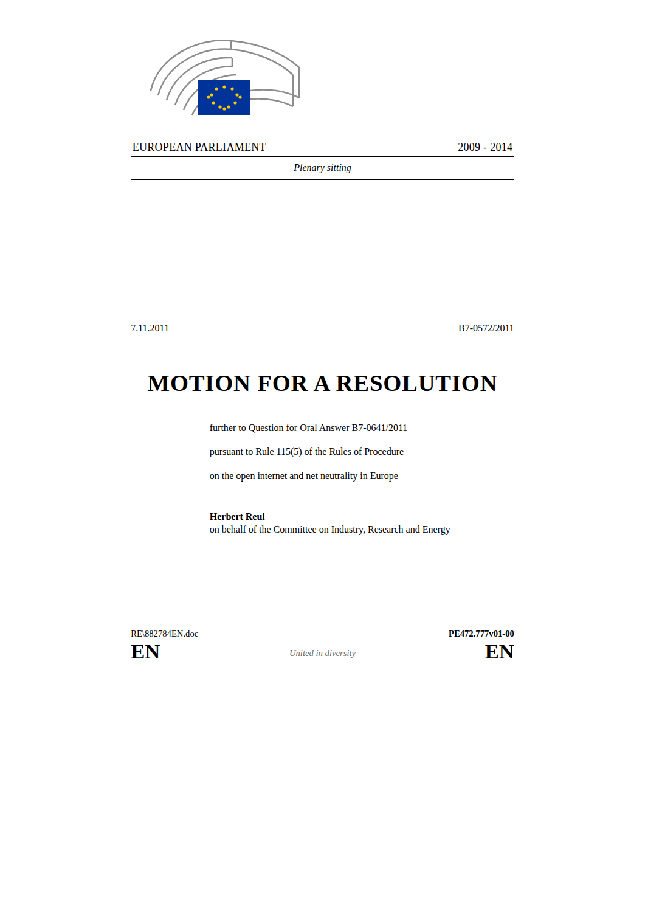EUROPEAN PARLIAMENT 2009 - 2014
Plenary sitting
7.11.2011 B7-0572/2011
MOTION FOR A RESOLUTION
further to Question for Oral Answer B7-0641/2011
pursuant to Rule 115(5) of the Rules of Procedure
on the open internet and net neutrality in Europe
Herbert Reul
on behalf of the Committee on Industry, Research and Energy
RE\882784EN.doc PE472.777v01-00
EN United in diversity EN